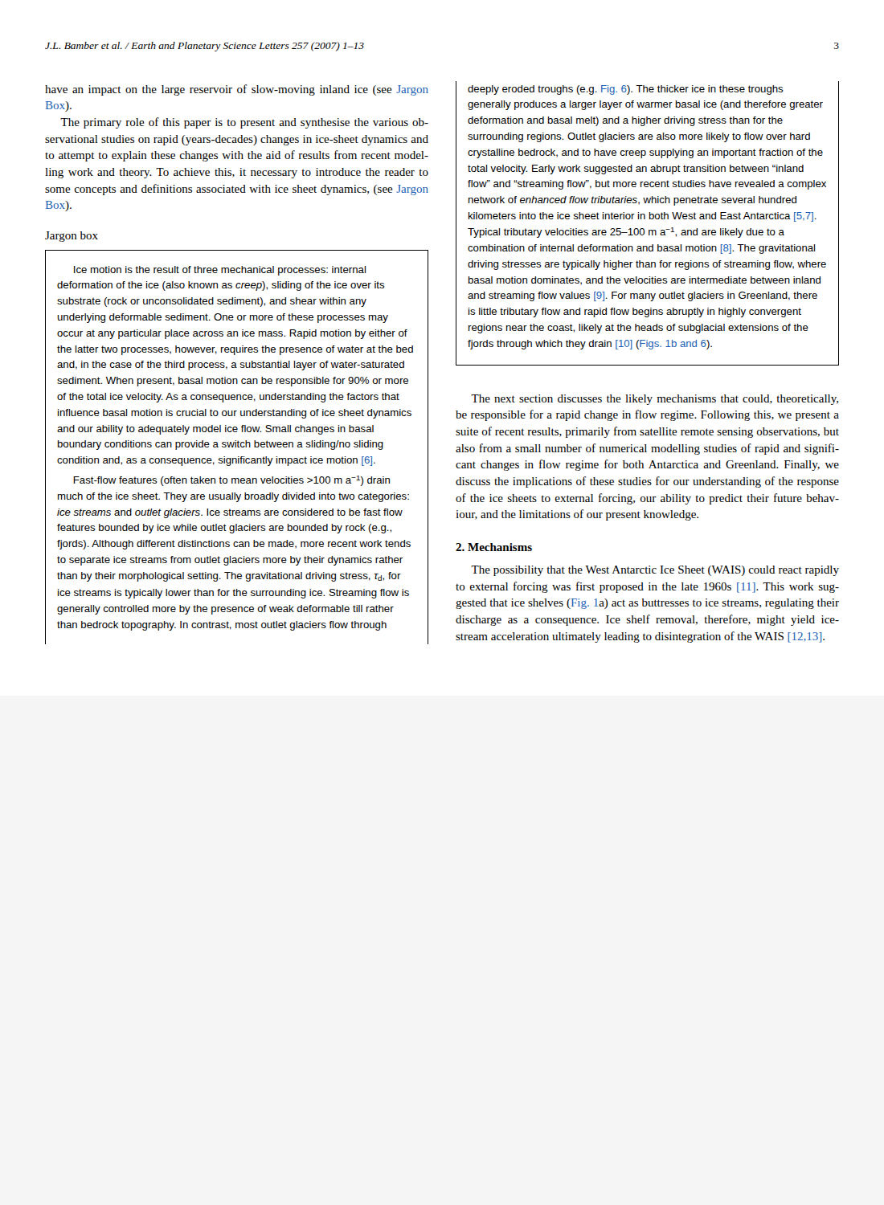J.L. Bamber et al. / Earth and Planetary Science Letters 257 (2007) 1–13 3
have an impact on the large reservoir of slow-moving inland ice (see Jargon Box).
The primary role of this paper is to present and synthesise the various observational studies on rapid (years-decades) changes in ice-sheet dynamics and to attempt to explain these changes with the aid of results from recent modelling work and theory. To achieve this, it necessary to introduce the reader to some concepts and definitions associated with ice sheet dynamics, (see Jargon Box).
Jargon box
Ice motion is the result of three mechanical processes: internal deformation of the ice (also known as creep), sliding of the ice over its substrate (rock or unconsolidated sediment), and shear within any underlying deformable sediment. One or more of these processes may occur at any particular place across an ice mass. Rapid motion by either of the latter two processes, however, requires the presence of water at the bed and, in the case of the third process, a substantial layer of water-saturated sediment. When present, basal motion can be responsible for 90% or more of the total ice velocity. As a consequence, understanding the factors that influence basal motion is crucial to our understanding of ice sheet dynamics and our ability to adequately model ice flow. Small changes in basal boundary conditions can provide a switch between a sliding/no sliding condition and, as a consequence, significantly impact ice motion [6].
Fast-flow features (often taken to mean velocities >100 m a−1) drain much of the ice sheet. They are usually broadly divided into two categories: ice streams and outlet glaciers. Ice streams are considered to be fast flow features bounded by ice while outlet glaciers are bounded by rock (e.g., fjords). Although different distinctions can be made, more recent work tends to separate ice streams from outlet glaciers more by their dynamics rather than by their morphological setting. The gravitational driving stress, τd, for ice streams is typically lower than for the surrounding ice. Streaming flow is generally controlled more by the presence of weak deformable till rather than bedrock topography. In contrast, most outlet glaciers flow through deeply eroded troughs (e.g. Fig. 6). The thicker ice in these troughs generally produces a larger layer of warmer basal ice (and therefore greater deformation and basal melt) and a higher driving stress than for the surrounding regions. Outlet glaciers are also more likely to flow over hard crystalline bedrock, and to have creep supplying an important fraction of the total velocity. Early work suggested an abrupt transition between “inland flow” and “streaming flow”, but more recent studies have revealed a complex network of enhanced flow tributaries, which penetrate several hundred kilometers into the ice sheet interior in both West and East Antarctica [5,7]. Typical tributary velocities are 25–100 m a−1, and are likely due to a combination of internal deformation and basal motion [8]. The gravitational driving stresses are typically higher than for regions of streaming flow, where basal motion dominates, and the velocities are intermediate between inland and streaming flow values [9]. For many outlet glaciers in Greenland, there is little tributary flow and rapid flow begins abruptly in highly convergent regions near the coast, likely at the heads of subglacial extensions of the fjords through which they drain [10] (Figs. 1b and 6).
The next section discusses the likely mechanisms that could, theoretically, be responsible for a rapid change in flow regime. Following this, we present a suite of recent results, primarily from satellite remote sensing observations, but also from a small number of numerical modelling studies of rapid and significant changes in flow regime for both Antarctica and Greenland. Finally, we discuss the implications of these studies for our understanding of the response of the ice sheets to external forcing, our ability to predict their future behaviour, and the limitations of our present knowledge.
2. Mechanisms
The possibility that the West Antarctic Ice Sheet (WAIS) could react rapidly to external forcing was first proposed in the late 1960s [11]. This work suggested that ice shelves (Fig. 1a) act as buttresses to ice streams, regulating their discharge as a consequence. Ice shelf removal, therefore, might yield ice-stream acceleration ultimately leading to disintegration of the WAIS [12,13].